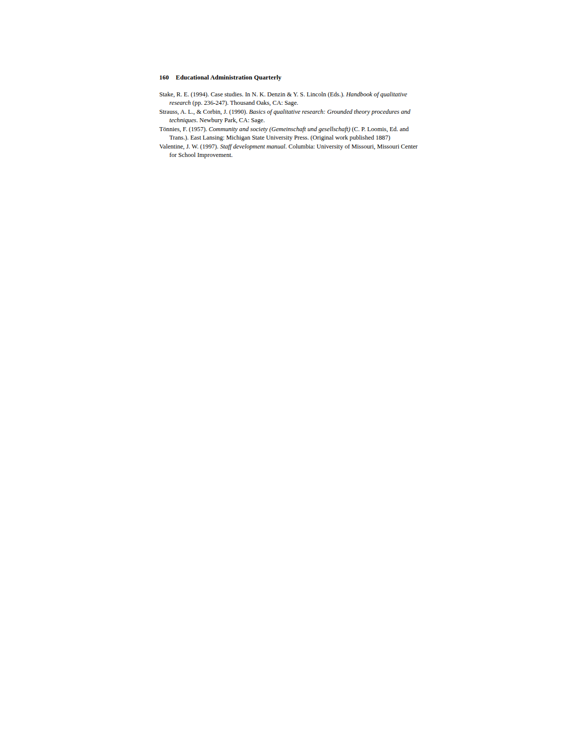160 Educational Administration Quarterly
Stake, R. E. (1994). Case studies. In N. K. Denzin & Y. S. Lincoln (Eds.). Handbook of qualitative research (pp. 236-247). Thousand Oaks, CA: Sage.
Strauss, A. L., & Corbin, J. (1990). Basics of qualitative research: Grounded theory procedures and techniques. Newbury Park, CA: Sage.
Tönnies, F. (1957). Community and society (Gemeinschaft und gesellschaft) (C. P. Loomis, Ed. and Trans.). East Lansing: Michigan State University Press. (Original work published 1887)
Valentine, J. W. (1997). Staff development manual. Columbia: University of Missouri, Missouri Center for School Improvement.